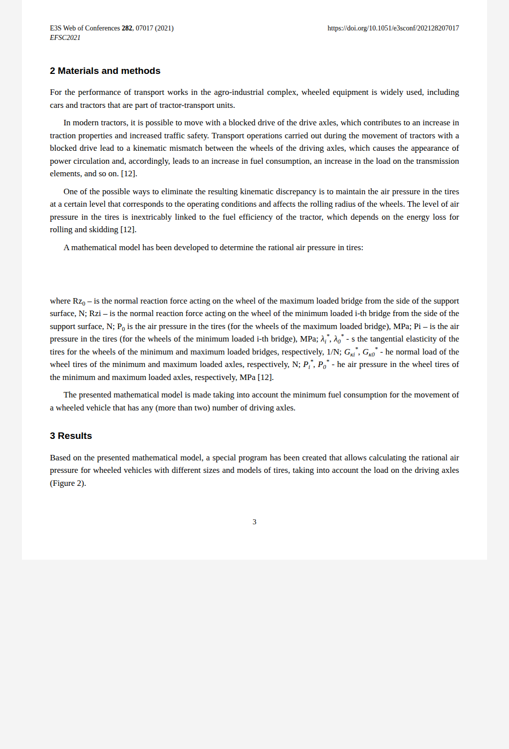E3S Web of Conferences 282, 07017 (2021) EFSC2021
https://doi.org/10.1051/e3sconf/202128207017
2 Materials and methods
For the performance of transport works in the agro-industrial complex, wheeled equipment is widely used, including cars and tractors that are part of tractor-transport units.
In modern tractors, it is possible to move with a blocked drive of the drive axles, which contributes to an increase in traction properties and increased traffic safety. Transport operations carried out during the movement of tractors with a blocked drive lead to a kinematic mismatch between the wheels of the driving axles, which causes the appearance of power circulation and, accordingly, leads to an increase in fuel consumption, an increase in the load on the transmission elements, and so on. [12].
One of the possible ways to eliminate the resulting kinematic discrepancy is to maintain the air pressure in the tires at a certain level that corresponds to the operating conditions and affects the rolling radius of the wheels. The level of air pressure in the tires is inextricably linked to the fuel efficiency of the tractor, which depends on the energy loss for rolling and skidding [12].
A mathematical model has been developed to determine the rational air pressure in tires:
where Rz0 – is the normal reaction force acting on the wheel of the maximum loaded bridge from the side of the support surface, N; Rzi – is the normal reaction force acting on the wheel of the minimum loaded i-th bridge from the side of the support surface, N; P0 is the air pressure in the tires (for the wheels of the maximum loaded bridge), MPa; Pi – is the air pressure in the tires (for the wheels of the minimum loaded i-th bridge), MPa; λi*, λ0* - s the tangential elasticity of the tires for the wheels of the minimum and maximum loaded bridges, respectively, 1/N; Gκi*, Gκ0* - he normal load of the wheel tires of the minimum and maximum loaded axles, respectively, N; Pi*, P0* - he air pressure in the wheel tires of the minimum and maximum loaded axles, respectively, MPa [12].
The presented mathematical model is made taking into account the minimum fuel consumption for the movement of a wheeled vehicle that has any (more than two) number of driving axles.
3 Results
Based on the presented mathematical model, a special program has been created that allows calculating the rational air pressure for wheeled vehicles with different sizes and models of tires, taking into account the load on the driving axles (Figure 2).
3